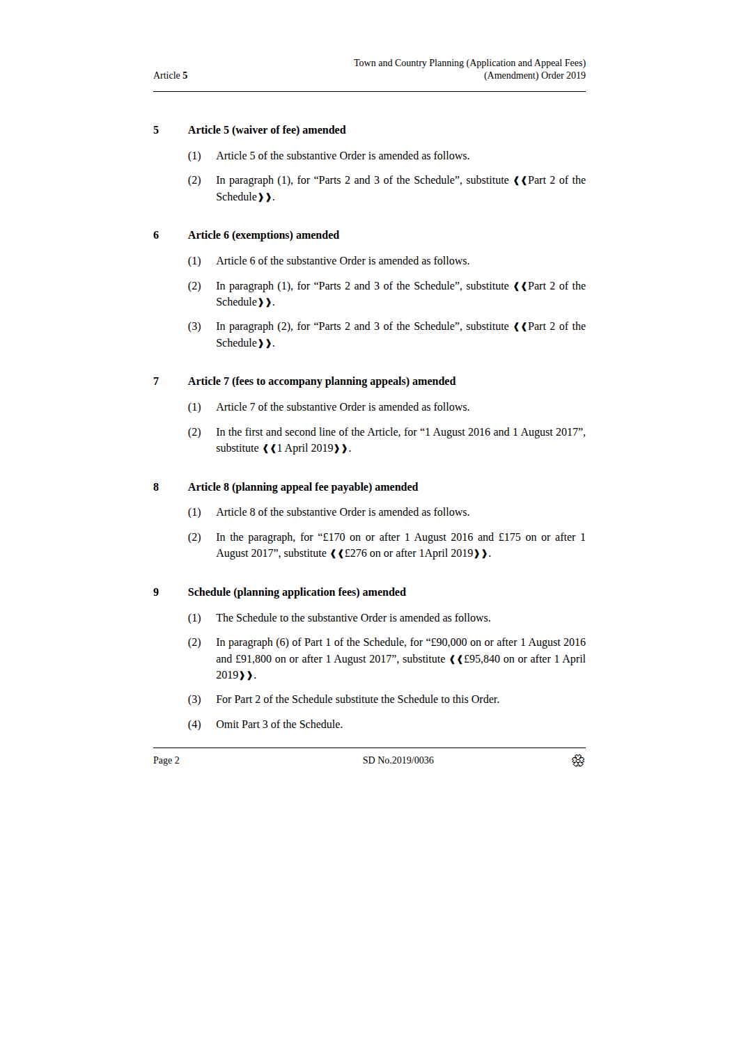Article 5
Town and Country Planning (Application and Appeal Fees)
(Amendment) Order 2019
5 Article 5 (waiver of fee) amended
(1) Article 5 of the substantive Order is amended as follows.
(2) In paragraph (1), for “Parts 2 and 3 of the Schedule”, substitute ❰❰Part 2 of the Schedule❱❱.
6 Article 6 (exemptions) amended
(1) Article 6 of the substantive Order is amended as follows.
(2) In paragraph (1), for “Parts 2 and 3 of the Schedule”, substitute ❰❰Part 2 of the Schedule❱❱.
(3) In paragraph (2), for “Parts 2 and 3 of the Schedule”, substitute ❰❰Part 2 of the Schedule❱❱.
7 Article 7 (fees to accompany planning appeals) amended
(1) Article 7 of the substantive Order is amended as follows.
(2) In the first and second line of the Article, for “1 August 2016 and 1 August 2017”, substitute ❰❰1 April 2019❱❱.
8 Article 8 (planning appeal fee payable) amended
(1) Article 8 of the substantive Order is amended as follows.
(2) In the paragraph, for “£170 on or after 1 August 2016 and £175 on or after 1 August 2017”, substitute ❰❰£276 on or after 1April 2019❱❱.
9 Schedule (planning application fees) amended
(1) The Schedule to the substantive Order is amended as follows.
(2) In paragraph (6) of Part 1 of the Schedule, for “£90,000 on or after 1 August 2016 and £91,800 on or after 1 August 2017”, substitute ❰❰£95,840 on or after 1 April 2019❱❱.
(3) For Part 2 of the Schedule substitute the Schedule to this Order.
(4) Omit Part 3 of the Schedule.
Page 2
SD No.2019/0036
🏵